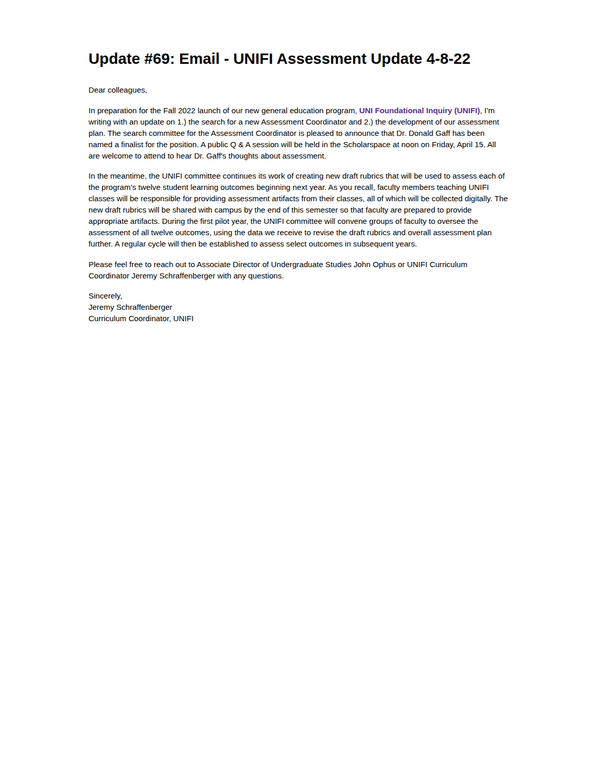Update #69: Email - UNIFI Assessment Update 4-8-22
Dear colleagues,
In preparation for the Fall 2022 launch of our new general education program, UNI Foundational Inquiry (UNIFI), I’m writing with an update on 1.) the search for a new Assessment Coordinator and 2.) the development of our assessment plan. The search committee for the Assessment Coordinator is pleased to announce that Dr. Donald Gaff has been named a finalist for the position. A public Q & A session will be held in the Scholarspace at noon on Friday, April 15. All are welcome to attend to hear Dr. Gaff's thoughts about assessment.
In the meantime, the UNIFI committee continues its work of creating new draft rubrics that will be used to assess each of the program’s twelve student learning outcomes beginning next year. As you recall, faculty members teaching UNIFI classes will be responsible for providing assessment artifacts from their classes, all of which will be collected digitally. The new draft rubrics will be shared with campus by the end of this semester so that faculty are prepared to provide appropriate artifacts. During the first pilot year, the UNIFI committee will convene groups of faculty to oversee the assessment of all twelve outcomes, using the data we receive to revise the draft rubrics and overall assessment plan further. A regular cycle will then be established to assess select outcomes in subsequent years.
Please feel free to reach out to Associate Director of Undergraduate Studies John Ophus or UNIFI Curriculum Coordinator Jeremy Schraffenberger with any questions.
Sincerely, Jeremy Schraffenberger Curriculum Coordinator, UNIFI